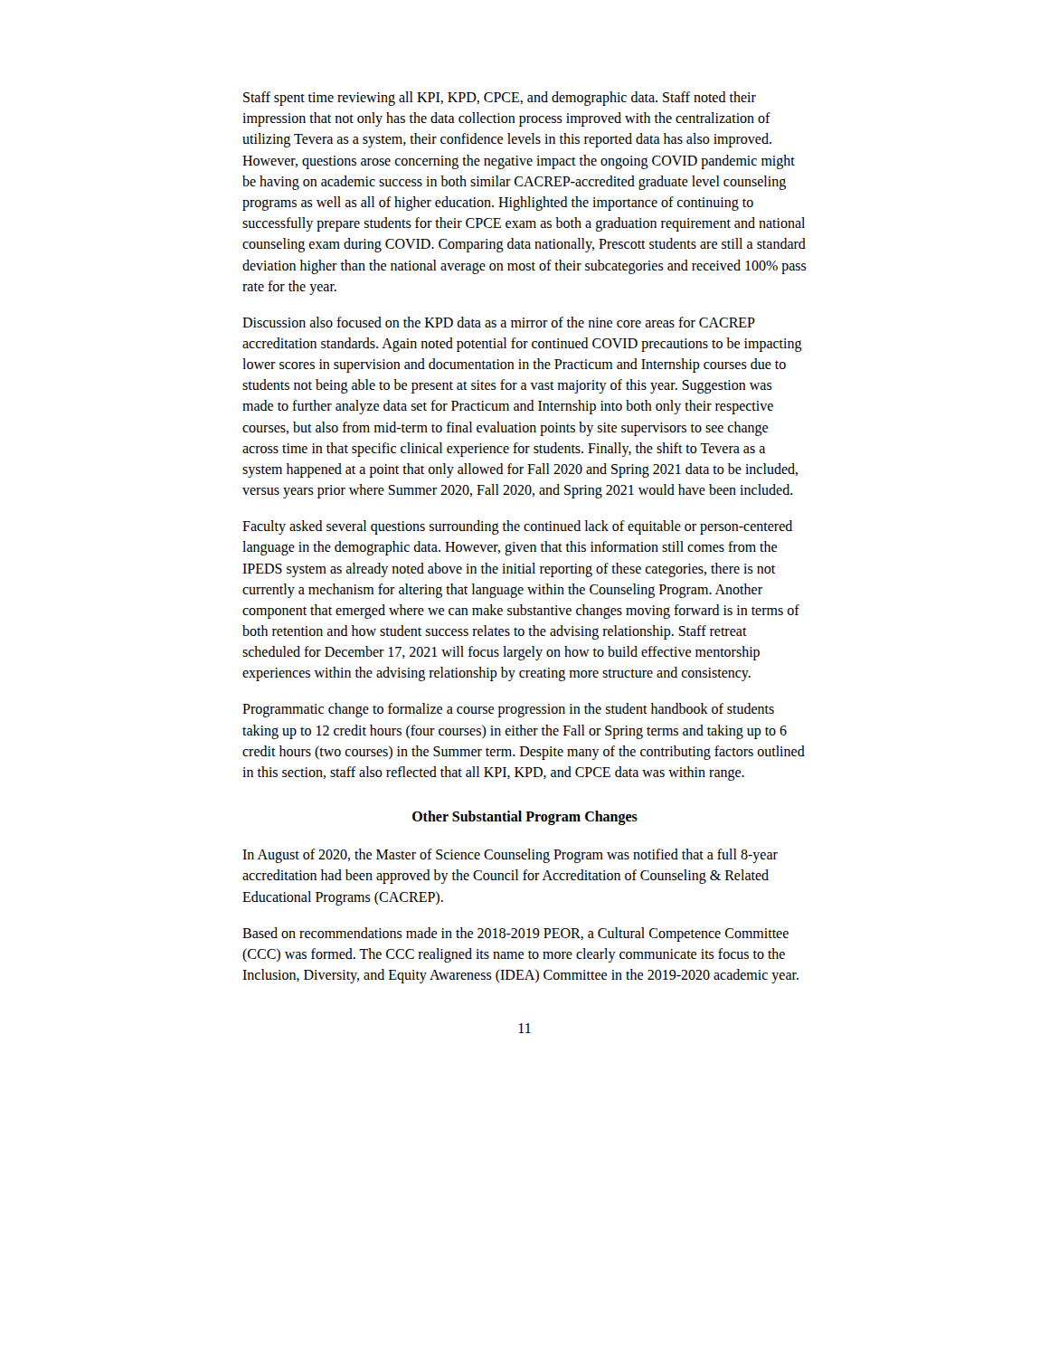Staff spent time reviewing all KPI, KPD, CPCE, and demographic data. Staff noted their impression that not only has the data collection process improved with the centralization of utilizing Tevera as a system, their confidence levels in this reported data has also improved. However, questions arose concerning the negative impact the ongoing COVID pandemic might be having on academic success in both similar CACREP-accredited graduate level counseling programs as well as all of higher education. Highlighted the importance of continuing to successfully prepare students for their CPCE exam as both a graduation requirement and national counseling exam during COVID. Comparing data nationally, Prescott students are still a standard deviation higher than the national average on most of their subcategories and received 100% pass rate for the year.
Discussion also focused on the KPD data as a mirror of the nine core areas for CACREP accreditation standards. Again noted potential for continued COVID precautions to be impacting lower scores in supervision and documentation in the Practicum and Internship courses due to students not being able to be present at sites for a vast majority of this year. Suggestion was made to further analyze data set for Practicum and Internship into both only their respective courses, but also from mid-term to final evaluation points by site supervisors to see change across time in that specific clinical experience for students. Finally, the shift to Tevera as a system happened at a point that only allowed for Fall 2020 and Spring 2021 data to be included, versus years prior where Summer 2020, Fall 2020, and Spring 2021 would have been included.
Faculty asked several questions surrounding the continued lack of equitable or person-centered language in the demographic data. However, given that this information still comes from the IPEDS system as already noted above in the initial reporting of these categories, there is not currently a mechanism for altering that language within the Counseling Program. Another component that emerged where we can make substantive changes moving forward is in terms of both retention and how student success relates to the advising relationship. Staff retreat scheduled for December 17, 2021 will focus largely on how to build effective mentorship experiences within the advising relationship by creating more structure and consistency.
Programmatic change to formalize a course progression in the student handbook of students taking up to 12 credit hours (four courses) in either the Fall or Spring terms and taking up to 6 credit hours (two courses) in the Summer term. Despite many of the contributing factors outlined in this section, staff also reflected that all KPI, KPD, and CPCE data was within range.
Other Substantial Program Changes
In August of 2020, the Master of Science Counseling Program was notified that a full 8-year accreditation had been approved by the Council for Accreditation of Counseling & Related Educational Programs (CACREP).
Based on recommendations made in the 2018-2019 PEOR, a Cultural Competence Committee (CCC) was formed. The CCC realigned its name to more clearly communicate its focus to the Inclusion, Diversity, and Equity Awareness (IDEA) Committee in the 2019-2020 academic year.
11